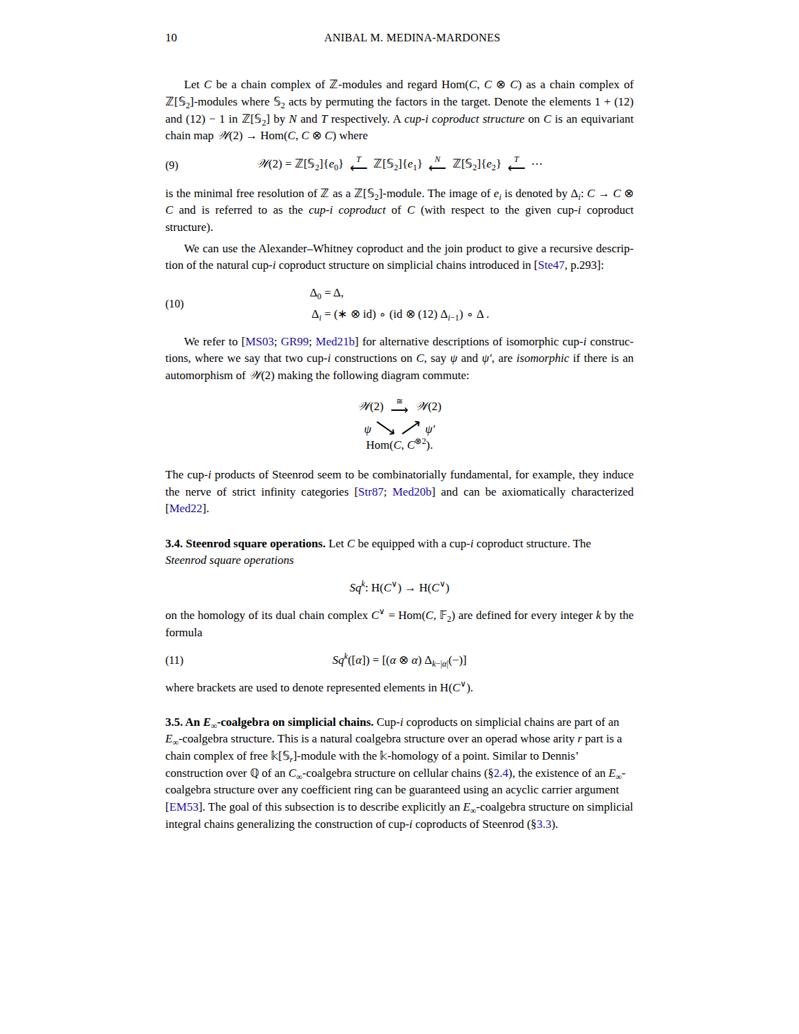10 ANIBAL M. MEDINA-MARDONES
Let C be a chain complex of ℤ-modules and regard Hom(C, C ⊗ C) as a chain complex of ℤ[𝕊2]-modules where 𝕊2 acts by permuting the factors in the target. Denote the elements 1 + (12) and (12) − 1 in ℤ[𝕊2] by N and T respectively. A cup-i coproduct structure on C is an equivariant chain map 𝒲(2) → Hom(C, C ⊗ C) where
(9)
𝒲(2) = ℤ[𝕊2]{e0} T⟵ ℤ[𝕊2]{e1} N⟵ ℤ[𝕊2]{e2} T⟵ ⋯
is the minimal free resolution of ℤ as a ℤ[𝕊2]-module. The image of ei is denoted by Δi: C → C ⊗ C and is referred to as the cup-i coproduct of C (with respect to the given cup-i coproduct structure).
We can use the Alexander–Whitney coproduct and the join product to give a recursive description of the natural cup-i coproduct structure on simplicial chains introduced in [Ste47, p.293]:
(10)
Δ0= Δ, Δi= (∗ ⊗ id) ∘ (id ⊗ (12) Δi−1) ∘ Δ .
We refer to [MS03; GR99; Med21b] for alternative descriptions of isomorphic cup-i constructions, where we say that two cup-i constructions on C, say ψ and ψ′, are isomorphic if there is an automorphism of 𝒲(2) making the following diagram commute:
𝒲(2) ≅⟶ 𝒲(2)
ψ ⟶
⟶ ψ′
Hom(C, C⊗2).
The cup-i products of Steenrod seem to be combinatorially fundamental, for example, they induce the nerve of strict infinity categories [Str87; Med20b] and can be axiomatically characterized [Med22].
3.4. Steenrod square operations.
Let C be equipped with a cup-i coproduct structure. The Steenrod square operations
Sqk: H(C∨) → H(C∨)
on the homology of its dual chain complex C∨ = Hom(C, 𝔽2) are defined for every integer k by the formula
(11)
Sqk([α]) = [(α ⊗ α) Δk−|α|(−)]
where brackets are used to denote represented elements in H(C∨).
3.5. An E∞-coalgebra on simplicial chains.
Cup-i coproducts on simplicial chains are part of an E∞-coalgebra structure. This is a natural coalgebra structure over an operad whose arity r part is a chain complex of free 𝕜[𝕊r]-module with the 𝕜-homology of a point. Similar to Dennis’ construction over ℚ of an C∞-coalgebra structure on cellular chains (§2.4), the existence of an E∞-coalgebra structure over any coefficient ring can be guaranteed using an acyclic carrier argument [EM53]. The goal of this subsection is to describe explicitly an E∞-coalgebra structure on simplicial integral chains generalizing the construction of cup-i coproducts of Steenrod (§3.3).